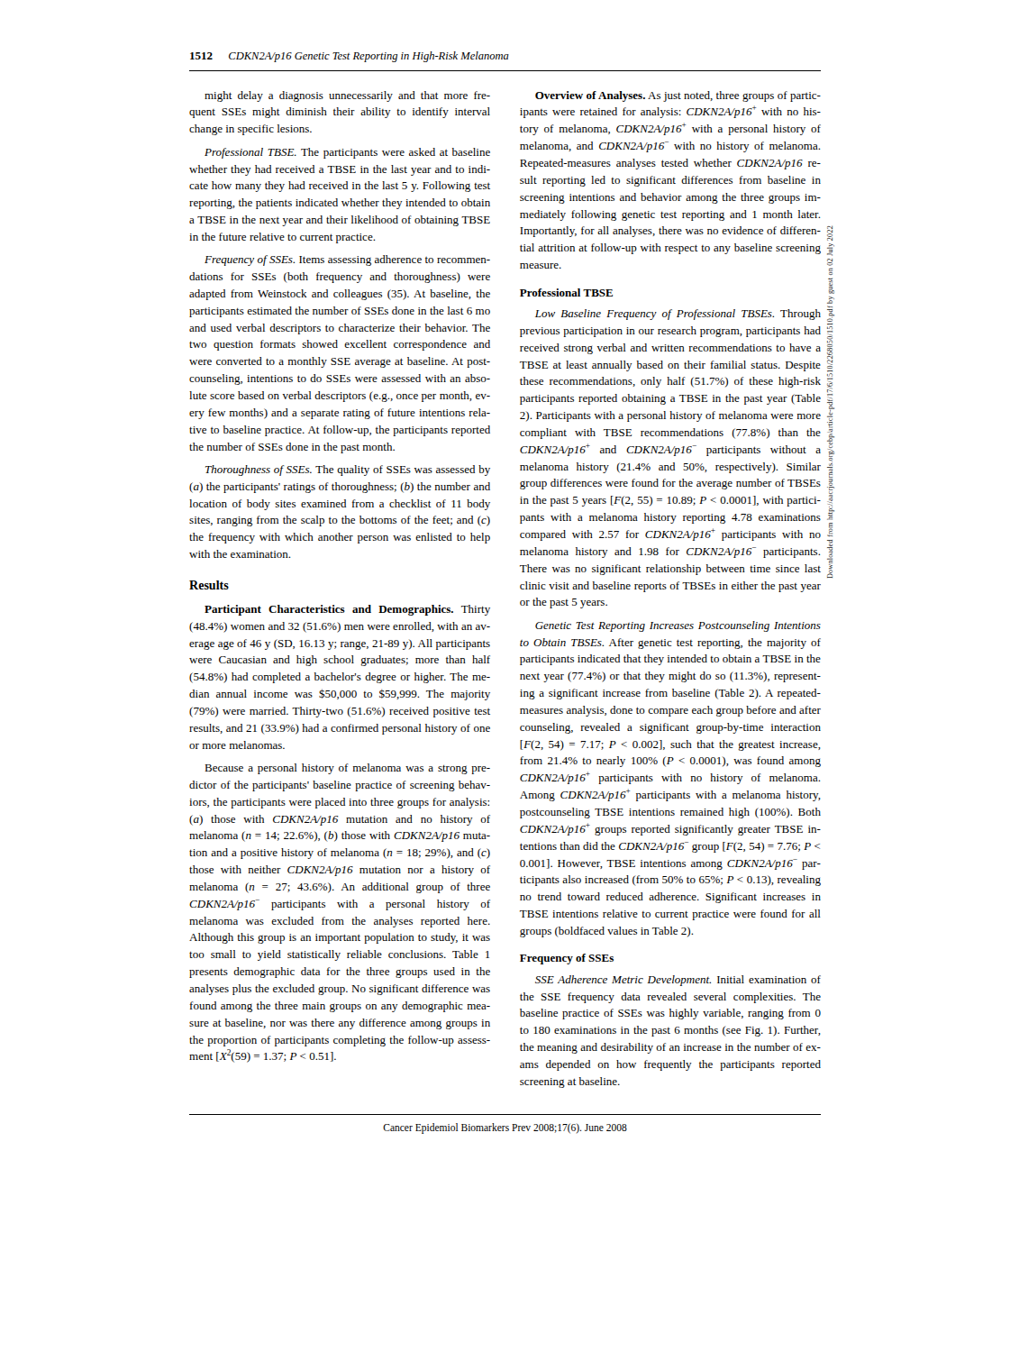1512 CDKN2A/p16 Genetic Test Reporting in High-Risk Melanoma
Downloaded from http://aacrjournals.org/cebp/article-pdf/17/6/1510/2268050/1510.pdf by guest on 02 July 2022
might delay a diagnosis unnecessarily and that more frequent SSEs might diminish their ability to identify interval change in specific lesions.
Professional TBSE. The participants were asked at baseline whether they had received a TBSE in the last year and to indicate how many they had received in the last 5 y. Following test reporting, the patients indicated whether they intended to obtain a TBSE in the next year and their likelihood of obtaining TBSE in the future relative to current practice.
Frequency of SSEs. Items assessing adherence to recommendations for SSEs (both frequency and thoroughness) were adapted from Weinstock and colleagues (35). At baseline, the participants estimated the number of SSEs done in the last 6 mo and used verbal descriptors to characterize their behavior. The two question formats showed excellent correspondence and were converted to a monthly SSE average at baseline. At postcounseling, intentions to do SSEs were assessed with an absolute score based on verbal descriptors (e.g., once per month, every few months) and a separate rating of future intentions relative to baseline practice. At follow-up, the participants reported the number of SSEs done in the past month.
Thoroughness of SSEs. The quality of SSEs was assessed by (a) the participants' ratings of thoroughness; (b) the number and location of body sites examined from a checklist of 11 body sites, ranging from the scalp to the bottoms of the feet; and (c) the frequency with which another person was enlisted to help with the examination.
Results
Participant Characteristics and Demographics. Thirty (48.4%) women and 32 (51.6%) men were enrolled, with an average age of 46 y (SD, 16.13 y; range, 21-89 y). All participants were Caucasian and high school graduates; more than half (54.8%) had completed a bachelor's degree or higher. The median annual income was $50,000 to $59,999. The majority (79%) were married. Thirty-two (51.6%) received positive test results, and 21 (33.9%) had a confirmed personal history of one or more melanomas.
Because a personal history of melanoma was a strong predictor of the participants' baseline practice of screening behaviors, the participants were placed into three groups for analysis: (a) those with CDKN2A/p16 mutation and no history of melanoma (n = 14; 22.6%), (b) those with CDKN2A/p16 mutation and a positive history of melanoma (n = 18; 29%), and (c) those with neither CDKN2A/p16 mutation nor a history of melanoma (n = 27; 43.6%). An additional group of three CDKN2A/p16− participants with a personal history of melanoma was excluded from the analyses reported here. Although this group is an important population to study, it was too small to yield statistically reliable conclusions. Table 1 presents demographic data for the three groups used in the analyses plus the excluded group. No significant difference was found among the three main groups on any demographic measure at baseline, nor was there any difference among groups in the proportion of participants completing the follow-up assessment [X2(59) = 1.37; P < 0.51].
Overview of Analyses. As just noted, three groups of participants were retained for analysis: CDKN2A/p16+ with no history of melanoma, CDKN2A/p16+ with a personal history of melanoma, and CDKN2A/p16− with no history of melanoma. Repeated-measures analyses tested whether CDKN2A/p16 result reporting led to significant differences from baseline in screening intentions and behavior among the three groups immediately following genetic test reporting and 1 month later. Importantly, for all analyses, there was no evidence of differential attrition at follow-up with respect to any baseline screening measure.
Professional TBSE
Low Baseline Frequency of Professional TBSEs. Through previous participation in our research program, participants had received strong verbal and written recommendations to have a TBSE at least annually based on their familial status. Despite these recommendations, only half (51.7%) of these high-risk participants reported obtaining a TBSE in the past year (Table 2). Participants with a personal history of melanoma were more compliant with TBSE recommendations (77.8%) than the CDKN2A/p16+ and CDKN2A/p16− participants without a melanoma history (21.4% and 50%, respectively). Similar group differences were found for the average number of TBSEs in the past 5 years [F(2, 55) = 10.89; P < 0.0001], with participants with a melanoma history reporting 4.78 examinations compared with 2.57 for CDKN2A/p16+ participants with no melanoma history and 1.98 for CDKN2A/p16− participants. There was no significant relationship between time since last clinic visit and baseline reports of TBSEs in either the past year or the past 5 years.
Genetic Test Reporting Increases Postcounseling Intentions to Obtain TBSEs. After genetic test reporting, the majority of participants indicated that they intended to obtain a TBSE in the next year (77.4%) or that they might do so (11.3%), representing a significant increase from baseline (Table 2). A repeated-measures analysis, done to compare each group before and after counseling, revealed a significant group-by-time interaction [F(2, 54) = 7.17; P < 0.002], such that the greatest increase, from 21.4% to nearly 100% (P < 0.0001), was found among CDKN2A/p16+ participants with no history of melanoma. Among CDKN2A/p16+ participants with a melanoma history, postcounseling TBSE intentions remained high (100%). Both CDKN2A/p16+ groups reported significantly greater TBSE intentions than did the CDKN2A/p16− group [F(2, 54) = 7.76; P < 0.001]. However, TBSE intentions among CDKN2A/p16− participants also increased (from 50% to 65%; P < 0.13), revealing no trend toward reduced adherence. Significant increases in TBSE intentions relative to current practice were found for all groups (boldfaced values in Table 2).
Frequency of SSEs
SSE Adherence Metric Development. Initial examination of the SSE frequency data revealed several complexities. The baseline practice of SSEs was highly variable, ranging from 0 to 180 examinations in the past 6 months (see Fig. 1). Further, the meaning and desirability of an increase in the number of exams depended on how frequently the participants reported screening at baseline.
Cancer Epidemiol Biomarkers Prev 2008;17(6). June 2008